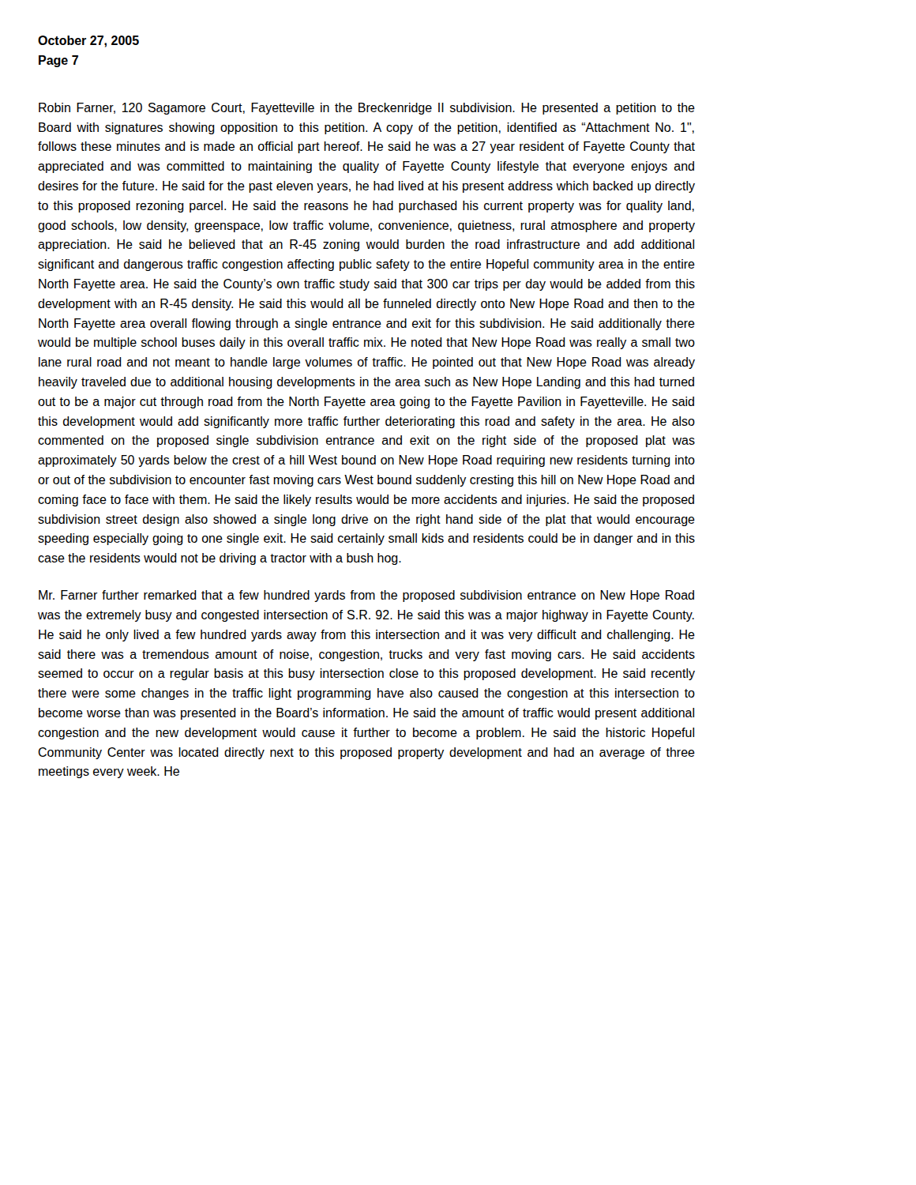October 27, 2005 Page 7
Robin Farner, 120 Sagamore Court, Fayetteville in the Breckenridge II subdivision. He presented a petition to the Board with signatures showing opposition to this petition. A copy of the petition, identified as “Attachment No. 1", follows these minutes and is made an official part hereof. He said he was a 27 year resident of Fayette County that appreciated and was committed to maintaining the quality of Fayette County lifestyle that everyone enjoys and desires for the future. He said for the past eleven years, he had lived at his present address which backed up directly to this proposed rezoning parcel. He said the reasons he had purchased his current property was for quality land, good schools, low density, greenspace, low traffic volume, convenience, quietness, rural atmosphere and property appreciation. He said he believed that an R-45 zoning would burden the road infrastructure and add additional significant and dangerous traffic congestion affecting public safety to the entire Hopeful community area in the entire North Fayette area. He said the County’s own traffic study said that 300 car trips per day would be added from this development with an R-45 density. He said this would all be funneled directly onto New Hope Road and then to the North Fayette area overall flowing through a single entrance and exit for this subdivision. He said additionally there would be multiple school buses daily in this overall traffic mix. He noted that New Hope Road was really a small two lane rural road and not meant to handle large volumes of traffic. He pointed out that New Hope Road was already heavily traveled due to additional housing developments in the area such as New Hope Landing and this had turned out to be a major cut through road from the North Fayette area going to the Fayette Pavilion in Fayetteville. He said this development would add significantly more traffic further deteriorating this road and safety in the area. He also commented on the proposed single subdivision entrance and exit on the right side of the proposed plat was approximately 50 yards below the crest of a hill West bound on New Hope Road requiring new residents turning into or out of the subdivision to encounter fast moving cars West bound suddenly cresting this hill on New Hope Road and coming face to face with them. He said the likely results would be more accidents and injuries. He said the proposed subdivision street design also showed a single long drive on the right hand side of the plat that would encourage speeding especially going to one single exit. He said certainly small kids and residents could be in danger and in this case the residents would not be driving a tractor with a bush hog.
Mr. Farner further remarked that a few hundred yards from the proposed subdivision entrance on New Hope Road was the extremely busy and congested intersection of S.R. 92. He said this was a major highway in Fayette County. He said he only lived a few hundred yards away from this intersection and it was very difficult and challenging. He said there was a tremendous amount of noise, congestion, trucks and very fast moving cars. He said accidents seemed to occur on a regular basis at this busy intersection close to this proposed development. He said recently there were some changes in the traffic light programming have also caused the congestion at this intersection to become worse than was presented in the Board’s information. He said the amount of traffic would present additional congestion and the new development would cause it further to become a problem. He said the historic Hopeful Community Center was located directly next to this proposed property development and had an average of three meetings every week. He